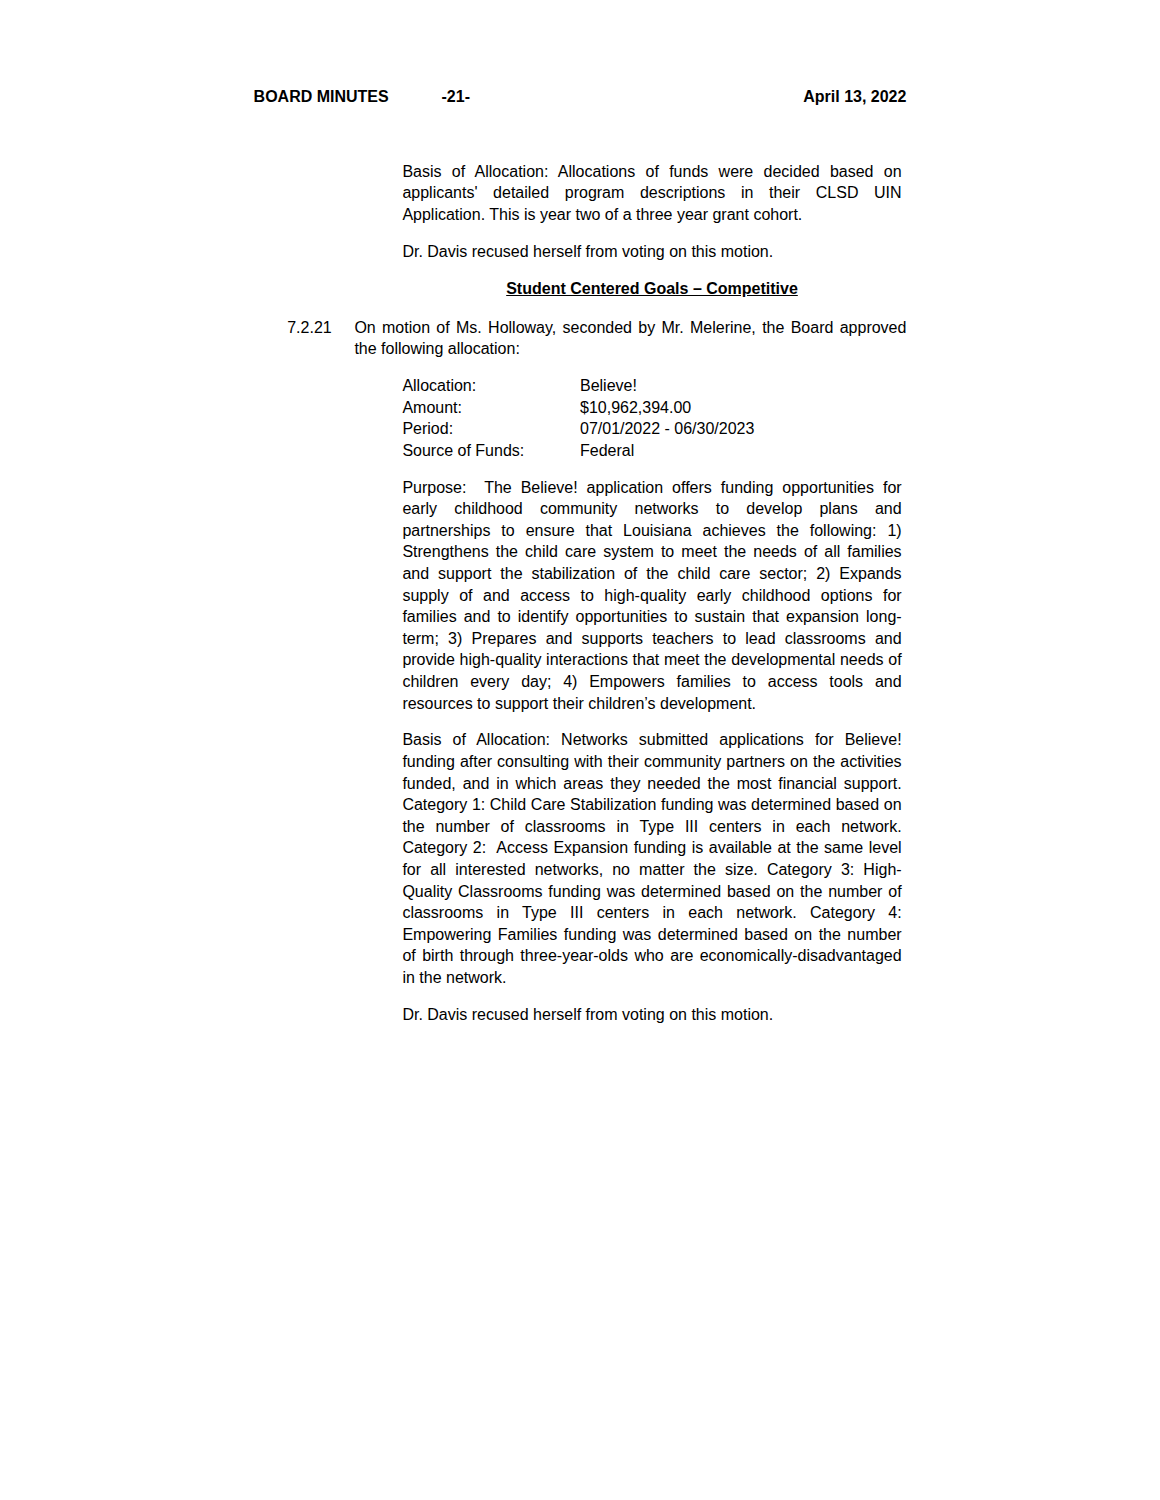BOARD MINUTES -21- April 13, 2022
Basis of Allocation: Allocations of funds were decided based on applicants' detailed program descriptions in their CLSD UIN Application. This is year two of a three year grant cohort.
Dr. Davis recused herself from voting on this motion.
Student Centered Goals – Competitive
7.2.21
On motion of Ms. Holloway, seconded by Mr. Melerine, the Board approved the following allocation:
| Allocation: | Believe! |
| Amount: | $10,962,394.00 |
| Period: | 07/01/2022 - 06/30/2023 |
| Source of Funds: | Federal |
Purpose: The Believe! application offers funding opportunities for early childhood community networks to develop plans and partnerships to ensure that Louisiana achieves the following: 1) Strengthens the child care system to meet the needs of all families and support the stabilization of the child care sector; 2) Expands supply of and access to high-quality early childhood options for families and to identify opportunities to sustain that expansion long-term; 3) Prepares and supports teachers to lead classrooms and provide high-quality interactions that meet the developmental needs of children every day; 4) Empowers families to access tools and resources to support their children’s development.
Basis of Allocation: Networks submitted applications for Believe! funding after consulting with their community partners on the activities funded, and in which areas they needed the most financial support. Category 1: Child Care Stabilization funding was determined based on the number of classrooms in Type III centers in each network. Category 2: Access Expansion funding is available at the same level for all interested networks, no matter the size. Category 3: High-Quality Classrooms funding was determined based on the number of classrooms in Type III centers in each network. Category 4: Empowering Families funding was determined based on the number of birth through three-year-olds who are economically-disadvantaged in the network.
Dr. Davis recused herself from voting on this motion.